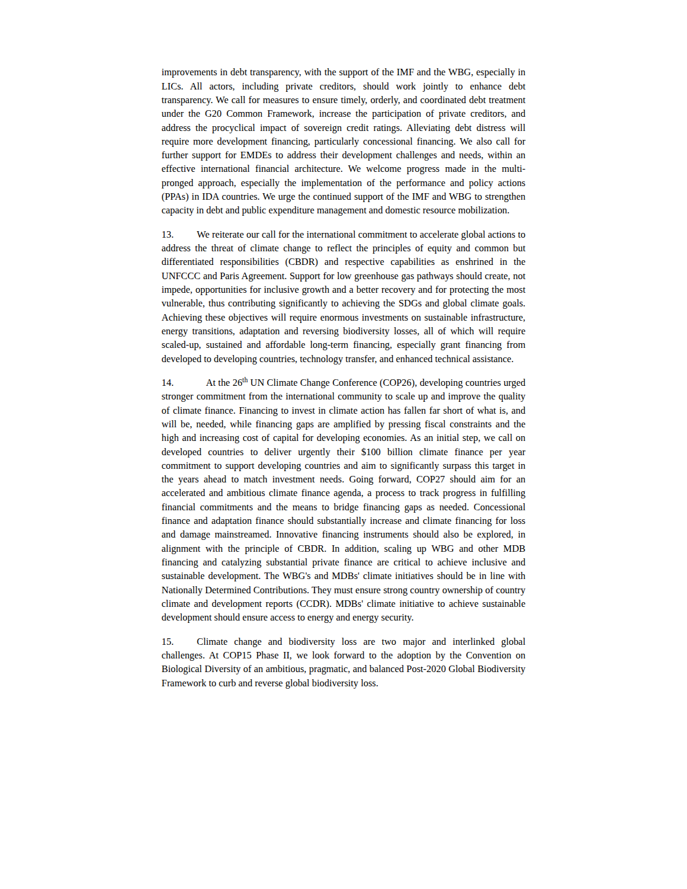improvements in debt transparency, with the support of the IMF and the WBG, especially in LICs. All actors, including private creditors, should work jointly to enhance debt transparency. We call for measures to ensure timely, orderly, and coordinated debt treatment under the G20 Common Framework, increase the participation of private creditors, and address the procyclical impact of sovereign credit ratings. Alleviating debt distress will require more development financing, particularly concessional financing. We also call for further support for EMDEs to address their development challenges and needs, within an effective international financial architecture. We welcome progress made in the multi-pronged approach, especially the implementation of the performance and policy actions (PPAs) in IDA countries. We urge the continued support of the IMF and WBG to strengthen capacity in debt and public expenditure management and domestic resource mobilization.
13. We reiterate our call for the international commitment to accelerate global actions to address the threat of climate change to reflect the principles of equity and common but differentiated responsibilities (CBDR) and respective capabilities as enshrined in the UNFCCC and Paris Agreement. Support for low greenhouse gas pathways should create, not impede, opportunities for inclusive growth and a better recovery and for protecting the most vulnerable, thus contributing significantly to achieving the SDGs and global climate goals. Achieving these objectives will require enormous investments on sustainable infrastructure, energy transitions, adaptation and reversing biodiversity losses, all of which will require scaled-up, sustained and affordable long-term financing, especially grant financing from developed to developing countries, technology transfer, and enhanced technical assistance.
14. At the 26th UN Climate Change Conference (COP26), developing countries urged stronger commitment from the international community to scale up and improve the quality of climate finance. Financing to invest in climate action has fallen far short of what is, and will be, needed, while financing gaps are amplified by pressing fiscal constraints and the high and increasing cost of capital for developing economies. As an initial step, we call on developed countries to deliver urgently their $100 billion climate finance per year commitment to support developing countries and aim to significantly surpass this target in the years ahead to match investment needs. Going forward, COP27 should aim for an accelerated and ambitious climate finance agenda, a process to track progress in fulfilling financial commitments and the means to bridge financing gaps as needed. Concessional finance and adaptation finance should substantially increase and climate financing for loss and damage mainstreamed. Innovative financing instruments should also be explored, in alignment with the principle of CBDR. In addition, scaling up WBG and other MDB financing and catalyzing substantial private finance are critical to achieve inclusive and sustainable development. The WBG's and MDBs' climate initiatives should be in line with Nationally Determined Contributions. They must ensure strong country ownership of country climate and development reports (CCDR). MDBs' climate initiative to achieve sustainable development should ensure access to energy and energy security.
15. Climate change and biodiversity loss are two major and interlinked global challenges. At COP15 Phase II, we look forward to the adoption by the Convention on Biological Diversity of an ambitious, pragmatic, and balanced Post-2020 Global Biodiversity Framework to curb and reverse global biodiversity loss.